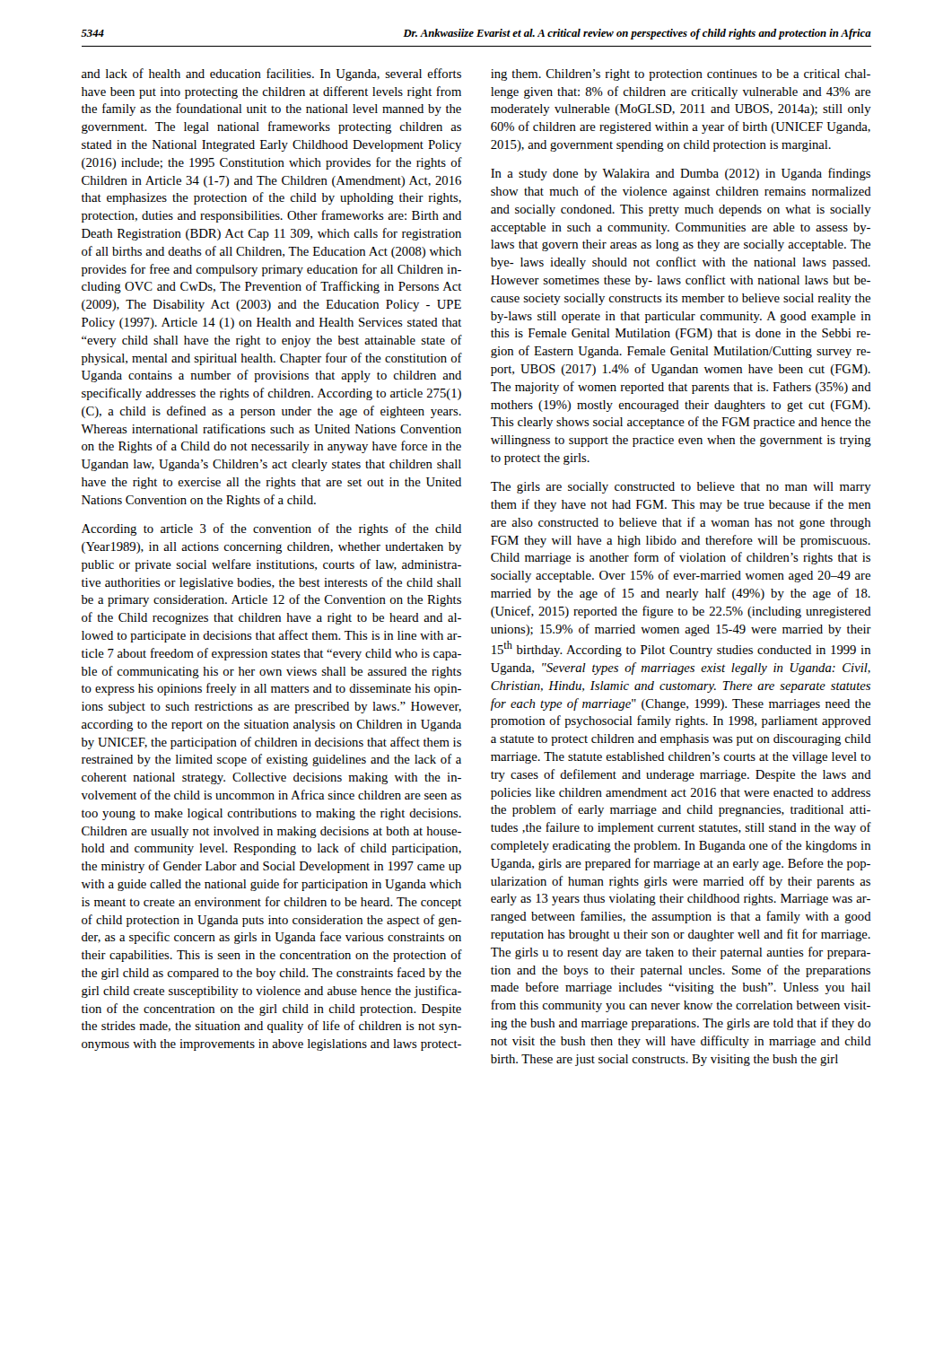5344 Dr. Ankwasiize Evarist et al. A critical review on perspectives of child rights and protection in Africa
and lack of health and education facilities. In Uganda, several efforts have been put into protecting the children at different levels right from the family as the foundational unit to the national level manned by the government. The legal national frameworks protecting children as stated in the National Integrated Early Childhood Development Policy (2016) include; the 1995 Constitution which provides for the rights of Children in Article 34 (1-7) and The Children (Amendment) Act, 2016 that emphasizes the protection of the child by upholding their rights, protection, duties and responsibilities. Other frameworks are: Birth and Death Registration (BDR) Act Cap 11 309, which calls for registration of all births and deaths of all Children, The Education Act (2008) which provides for free and compulsory primary education for all Children including OVC and CwDs, The Prevention of Trafficking in Persons Act (2009), The Disability Act (2003) and the Education Policy - UPE Policy (1997). Article 14 (1) on Health and Health Services stated that “every child shall have the right to enjoy the best attainable state of physical, mental and spiritual health. Chapter four of the constitution of Uganda contains a number of provisions that apply to children and specifically addresses the rights of children. According to article 275(1)(C), a child is defined as a person under the age of eighteen years. Whereas international ratifications such as United Nations Convention on the Rights of a Child do not necessarily in anyway have force in the Ugandan law, Uganda’s Children’s act clearly states that children shall have the right to exercise all the rights that are set out in the United Nations Convention on the Rights of a child.
According to article 3 of the convention of the rights of the child (Year1989), in all actions concerning children, whether undertaken by public or private social welfare institutions, courts of law, administrative authorities or legislative bodies, the best interests of the child shall be a primary consideration. Article 12 of the Convention on the Rights of the Child recognizes that children have a right to be heard and allowed to participate in decisions that affect them. This is in line with article 7 about freedom of expression states that “every child who is capable of communicating his or her own views shall be assured the rights to express his opinions freely in all matters and to disseminate his opinions subject to such restrictions as are prescribed by laws.” However, according to the report on the situation analysis on Children in Uganda by UNICEF, the participation of children in decisions that affect them is restrained by the limited scope of existing guidelines and the lack of a coherent national strategy. Collective decisions making with the involvement of the child is uncommon in Africa since children are seen as too young to make logical contributions to making the right decisions. Children are usually not involved in making decisions at both at household and community level. Responding to lack of child participation, the ministry of Gender Labor and Social Development in 1997 came up with a guide called the national guide for participation in Uganda which is meant to create an environment for children to be heard. The concept of child protection in Uganda puts into consideration the aspect of gender, as a specific concern as girls in Uganda face various constraints on their capabilities. This is seen in the concentration on the protection of the girl child as compared to the boy child. The constraints faced by the girl child create susceptibility to violence and abuse hence the justification of the concentration on the girl child in child protection. Despite the strides made, the situation and quality of life of children is not synonymous with the improvements in above legislations and laws protecting them. Children’s right to protection continues to be a critical challenge given that: 8% of children are critically vulnerable and 43% are moderately vulnerable (MoGLSD, 2011 and UBOS, 2014a); still only 60% of children are registered within a year of birth (UNICEF Uganda, 2015), and government spending on child protection is marginal.
In a study done by Walakira and Dumba (2012) in Uganda findings show that much of the violence against children remains normalized and socially condoned. This pretty much depends on what is socially acceptable in such a community. Communities are able to assess by-laws that govern their areas as long as they are socially acceptable. The bye- laws ideally should not conflict with the national laws passed. However sometimes these by- laws conflict with national laws but because society socially constructs its member to believe social reality the by-laws still operate in that particular community. A good example in this is Female Genital Mutilation (FGM) that is done in the Sebbi region of Eastern Uganda. Female Genital Mutilation/Cutting survey report, UBOS (2017) 1.4% of Ugandan women have been cut (FGM). The majority of women reported that parents that is. Fathers (35%) and mothers (19%) mostly encouraged their daughters to get cut (FGM). This clearly shows social acceptance of the FGM practice and hence the willingness to support the practice even when the government is trying to protect the girls.
The girls are socially constructed to believe that no man will marry them if they have not had FGM. This may be true because if the men are also constructed to believe that if a woman has not gone through FGM they will have a high libido and therefore will be promiscuous. Child marriage is another form of violation of children’s rights that is socially acceptable. Over 15% of ever-married women aged 20–49 are married by the age of 15 and nearly half (49%) by the age of 18.(Unicef, 2015) reported the figure to be 22.5% (including unregistered unions); 15.9% of married women aged 15-49 were married by their 15th birthday. According to Pilot Country studies conducted in 1999 in Uganda, "Several types of marriages exist legally in Uganda: Civil, Christian, Hindu, Islamic and customary. There are separate statutes for each type of marriage" (Change, 1999). These marriages need the promotion of psychosocial family rights. In 1998, parliament approved a statute to protect children and emphasis was put on discouraging child marriage. The statute established children’s courts at the village level to try cases of defilement and underage marriage. Despite the laws and policies like children amendment act 2016 that were enacted to address the problem of early marriage and child pregnancies, traditional attitudes ,the failure to implement current statutes, still stand in the way of completely eradicating the problem. In Buganda one of the kingdoms in Uganda, girls are prepared for marriage at an early age. Before the popularization of human rights girls were married off by their parents as early as 13 years thus violating their childhood rights. Marriage was arranged between families, the assumption is that a family with a good reputation has brought u their son or daughter well and fit for marriage. The girls u to resent day are taken to their paternal aunties for preparation and the boys to their paternal uncles. Some of the preparations made before marriage includes “visiting the bush”. Unless you hail from this community you can never know the correlation between visiting the bush and marriage preparations. The girls are told that if they do not visit the bush then they will have difficulty in marriage and child birth. These are just social constructs. By visiting the bush the girl